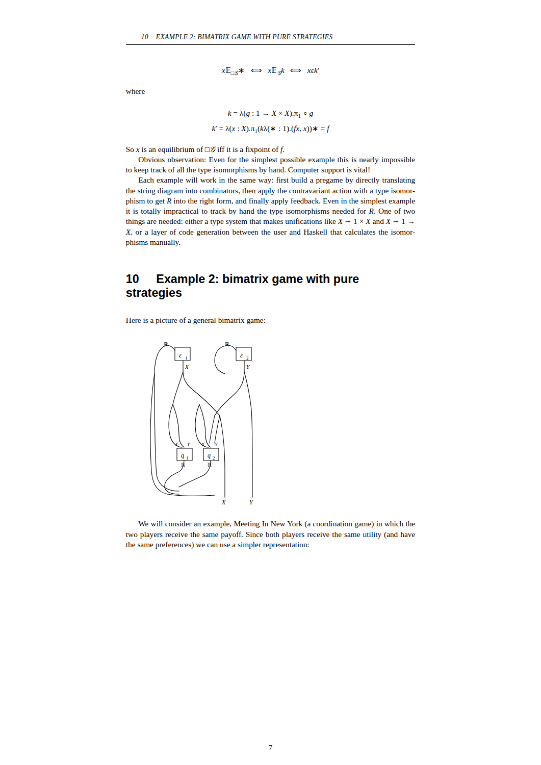10 EXAMPLE 2: BIMATRIX GAME WITH PURE STRATEGIES
x𝔼□𝒢∗ ⟺ x𝔼𝒢k ⟺ xεk′
where
k = λ(g : 1 → X × X).π1 ∘ g
k′ = λ(x : X).π1(kλ(∗ : 1).(fx, x))∗ = f
So x is an equilibrium of □𝒢 iff it is a fixpoint of f.
Obvious observation: Even for the simplest possible example this is nearly impossible to keep track of all the type isomorphisms by hand. Computer support is vital!
Each example will work in the same way: first build a pregame by directly translating the string diagram into combinators, then apply the contravariant action with a type isomorphism to get R into the right form, and finally apply feedback. Even in the simplest example it is totally impractical to track by hand the type isomorphisms needed for R. One of two things are needed: either a type system that makes unifications like X ∼ 1 × X and X ∼ 1 → X, or a layer of code generation between the user and Haskell that calculates the isomorphisms manually.
10 Example 2: bimatrix game with pure strategies
Here is a picture of a general bimatrix game:
ε 1 ε 2 ℝ ℝ X Y q 1 q 2 X Y X Y ℝ ℝ X Y
We will consider an example, Meeting In New York (a coordination game) in which the two players receive the same payoff. Since both players receive the same utility (and have the same preferences) we can use a simpler representation:
7